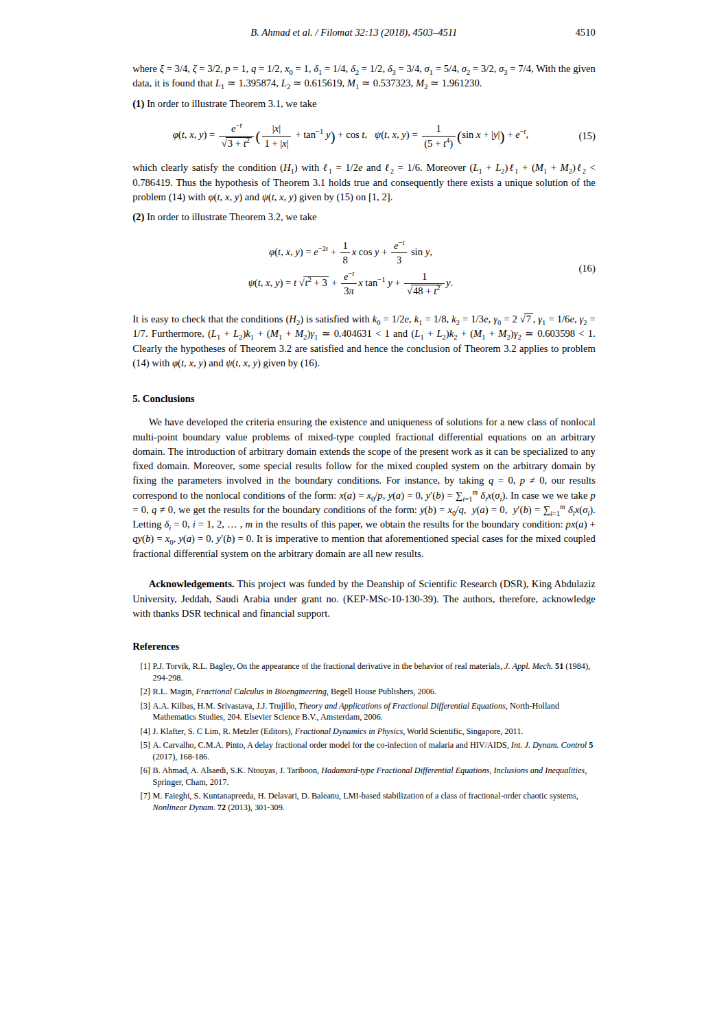B. Ahmad et al. / Filomat 32:13 (2018), 4503–4511 4510
where ξ = 3/4, ζ = 3/2, p = 1, q = 1/2, x0 = 1, δ1 = 1/4, δ2 = 1/2, δ3 = 3/4, σ1 = 5/4, σ2 = 3/2, σ3 = 7/4, With the given data, it is found that L1 ≃ 1.395874, L2 ≃ 0.615619, M1 ≃ 0.537323, M2 ≃ 1.961230.
(1) In order to illustrate Theorem 3.1, we take
φ(t, x, y) = e−t√3 + t2(|x|1 + |x| + tan−1 y) + cos t, ψ(t, x, y) = 1(5 + t4)(sin x + |y|) + e−t,
(15)
which clearly satisfy the condition (H1) with ℓ1 = 1/2e and ℓ2 = 1/6. Moreover (L1 + L2)ℓ1 + (M1 + M2)ℓ2 < 0.786419. Thus the hypothesis of Theorem 3.1 holds true and consequently there exists a unique solution of the problem (14) with φ(t, x, y) and ψ(t, x, y) given by (15) on [1, 2].
(2) In order to illustrate Theorem 3.2, we take
φ(t, x, y) = e−2t + 18 x cos y + e−t 3 sin y, ψ(t, x, y) = t √t2 + 3 + e−t 3π x tan−1 y + 1√48 + t2 y.
(16)
It is easy to check that the conditions (H2) is satisfied with k0 = 1/2e, k1 = 1/8, k2 = 1/3e, γ0 = 2 √7, γ1 = 1/6e, γ2 = 1/7. Furthermore, (L1 + L2)k1 + (M1 + M2)γ1 ≃ 0.404631 < 1 and (L1 + L2)k2 + (M1 + M2)γ2 ≃ 0.603598 < 1. Clearly the hypotheses of Theorem 3.2 are satisfied and hence the conclusion of Theorem 3.2 applies to problem (14) with φ(t, x, y) and ψ(t, x, y) given by (16).
5. Conclusions
We have developed the criteria ensuring the existence and uniqueness of solutions for a new class of nonlocal multi-point boundary value problems of mixed-type coupled fractional differential equations on an arbitrary domain. The introduction of arbitrary domain extends the scope of the present work as it can be specialized to any fixed domain. Moreover, some special results follow for the mixed coupled system on the arbitrary domain by fixing the parameters involved in the boundary conditions. For instance, by taking q = 0, p ≠ 0, our results correspond to the nonlocal conditions of the form: x(a) = x0/p, y(a) = 0, y′(b) = ∑i=1m δix(σi). In case we we take p = 0, q ≠ 0, we get the results for the boundary conditions of the form: y(b) = x0/q, y(a) = 0, y′(b) = ∑i=1m δix(σi). Letting δi = 0, i = 1, 2, … , m in the results of this paper, we obtain the results for the boundary condition: px(a) + qy(b) = x0, y(a) = 0, y′(b) = 0. It is imperative to mention that aforementioned special cases for the mixed coupled fractional differential system on the arbitrary domain are all new results.
Acknowledgements. This project was funded by the Deanship of Scientific Research (DSR), King Abdulaziz University, Jeddah, Saudi Arabia under grant no. (KEP-MSc-10-130-39). The authors, therefore, acknowledge with thanks DSR technical and financial support.
References
P.J. Torvik, R.L. Bagley, On the appearance of the fractional derivative in the behavior of real materials, J. Appl. Mech. 51 (1984), 294-298.
R.L. Magin, Fractional Calculus in Bioengineering, Begell House Publishers, 2006.
A.A. Kilbas, H.M. Srivastava, J.J. Trujillo, Theory and Applications of Fractional Differential Equations, North-Holland Mathematics Studies, 204. Elsevier Science B.V., Amsterdam, 2006.
J. Klafter, S. C Lim, R. Metzler (Editors), Fractional Dynamics in Physics, World Scientific, Singapore, 2011.
A. Carvalho, C.M.A. Pinto, A delay fractional order model for the co-infection of malaria and HIV/AIDS, Int. J. Dynam. Control 5 (2017), 168-186.
B. Ahmad, A. Alsaedi, S.K. Ntouyas, J. Tariboon, Hadamard-type Fractional Differential Equations, Inclusions and Inequalities, Springer, Cham, 2017.
M. Faieghi, S. Kuntanapreeda, H. Delavari, D. Baleanu, LMI-based stabilization of a class of fractional-order chaotic systems, Nonlinear Dynam. 72 (2013), 301-309.